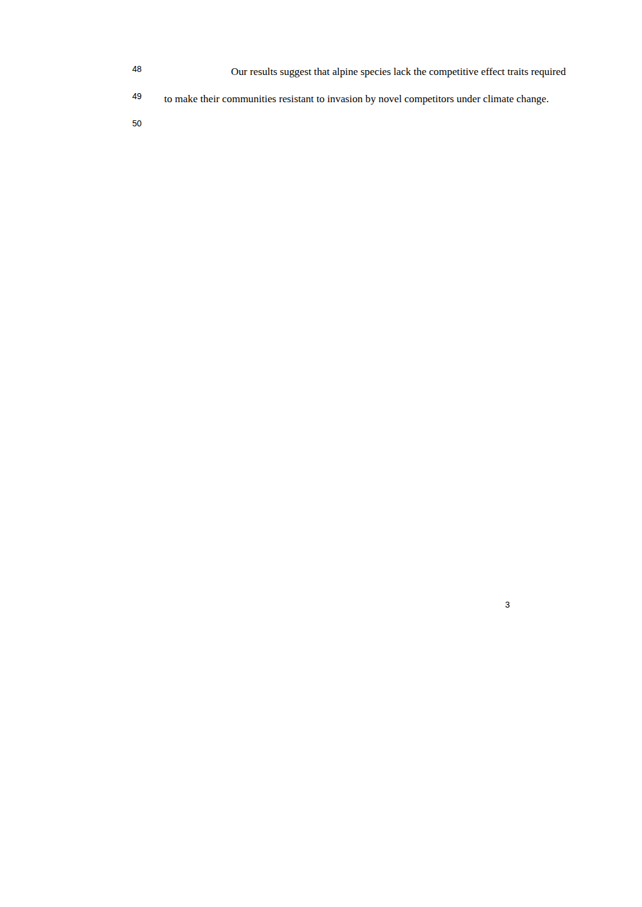48 Our results suggest that alpine species lack the competitive effect traits required
49to make their communities resistant to invasion by novel competitors under climate change.
50
3